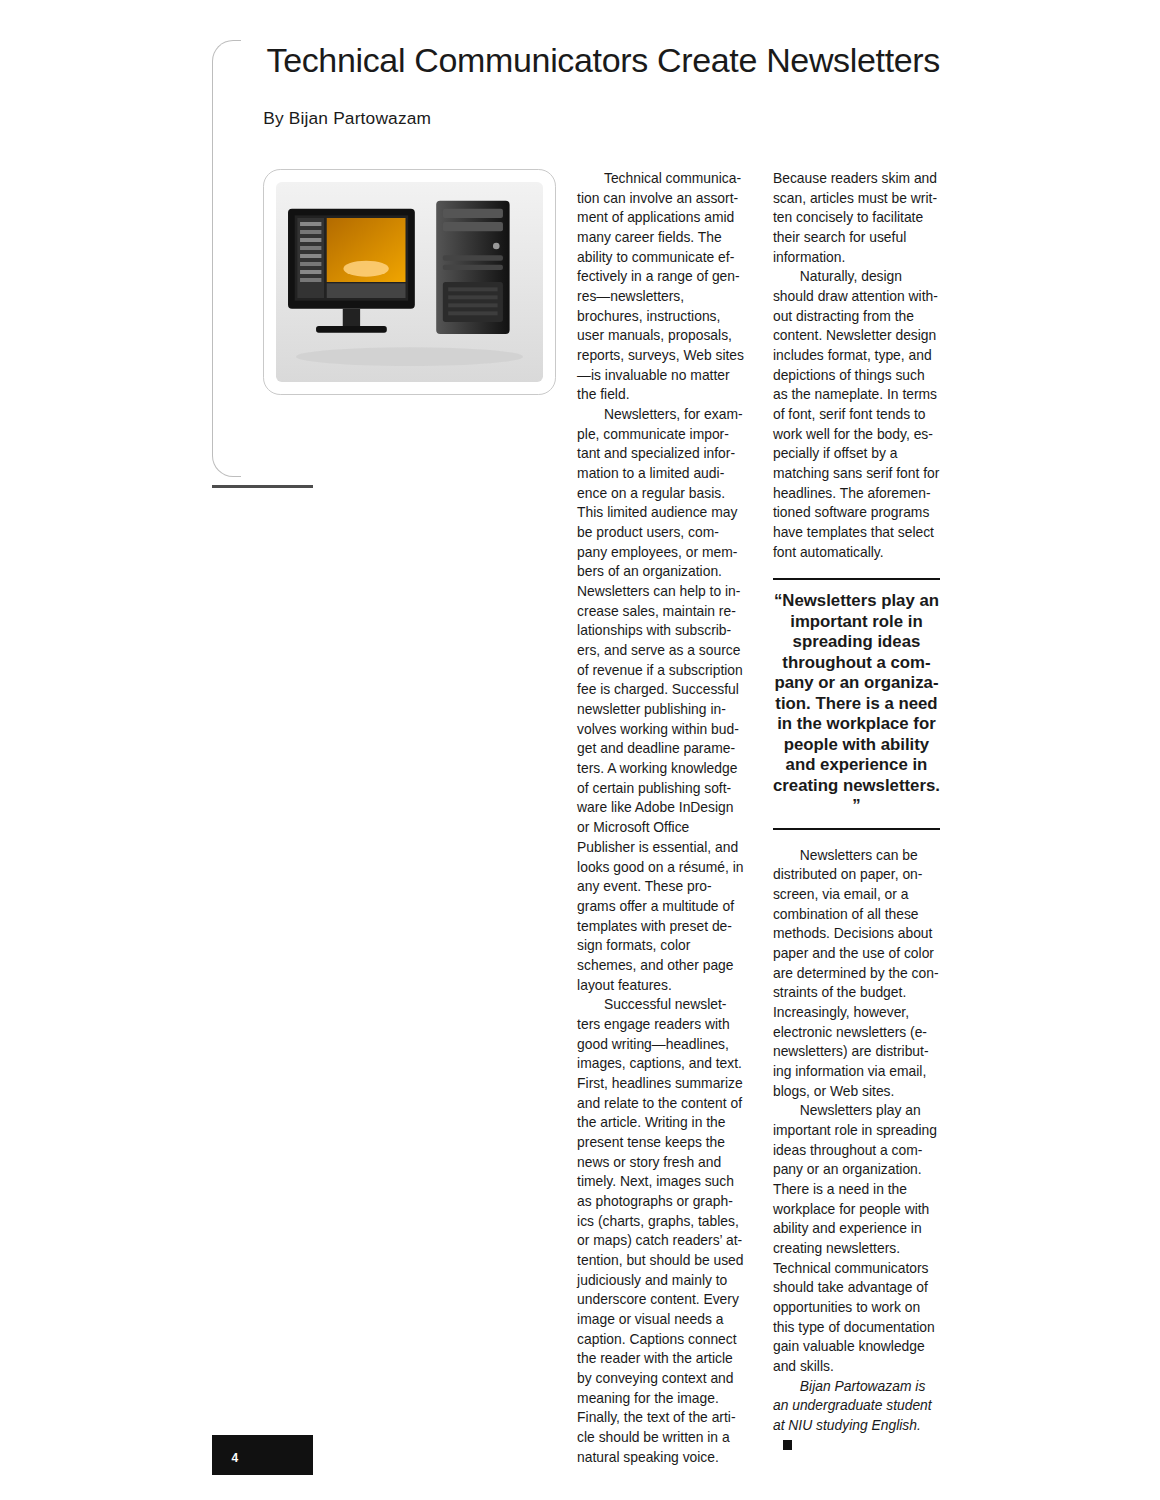4
Technical Communicators Create Newsletters
By Bijan Partowazam
Technical communication can involve an assortment of applications amid many career fields. The ability to communicate effectively in a range of genres—newsletters, brochures, instructions, user manuals, proposals, reports, surveys, Web sites—is invaluable no matter the field.
Newsletters, for example, communicate important and specialized information to a limited audience on a regular basis. This limited audience may be product users, company employees, or members of an organization. Newsletters can help to increase sales, maintain relationships with subscribers, and serve as a source of revenue if a subscription fee is charged. Successful newsletter publishing involves working within budget and deadline parameters. A working knowledge of certain publishing software like Adobe InDesign or Microsoft Office Publisher is essential, and looks good on a résumé, in any event. These programs offer a multitude of templates with preset design formats, color schemes, and other page layout features.
Successful newsletters engage readers with good writing—headlines, images, captions, and text. First, headlines summarize and relate to the content of the article. Writing in the present tense keeps the news or story fresh and timely. Next, images such as photographs or graphics (charts, graphs, tables, or maps) catch readers’ attention, but should be used judiciously and mainly to underscore content. Every image or visual needs a caption. Captions connect the reader with the article by conveying context and meaning for the image. Finally, the text of the article should be written in a natural speaking voice. Because readers skim and scan, articles must be written concisely to facilitate their search for useful information.
Naturally, design should draw attention without distracting from the content. Newsletter design includes format, type, and depictions of things such as the nameplate. In terms of font, serif font tends to work well for the body, especially if offset by a matching sans serif font for headlines. The aforementioned software programs have templates that select font automatically.
“Newsletters play an important role in spreading ideas throughout a company or an organization. There is a need in the workplace for people with ability and experience in creating newsletters. ”
Newsletters can be distributed on paper, on-screen, via email, or a combination of all these methods. Decisions about paper and the use of color are determined by the constraints of the budget. Increasingly, however, electronic newsletters (e-newsletters) are distributing information via email, blogs, or Web sites.
Newsletters play an important role in spreading ideas throughout a company or an organization. There is a need in the workplace for people with ability and experience in creating newsletters. Technical communicators should take advantage of opportunities to work on this type of documentation gain valuable knowledge and skills.
Bijan Partowazam is an undergraduate student at NIU studying English.